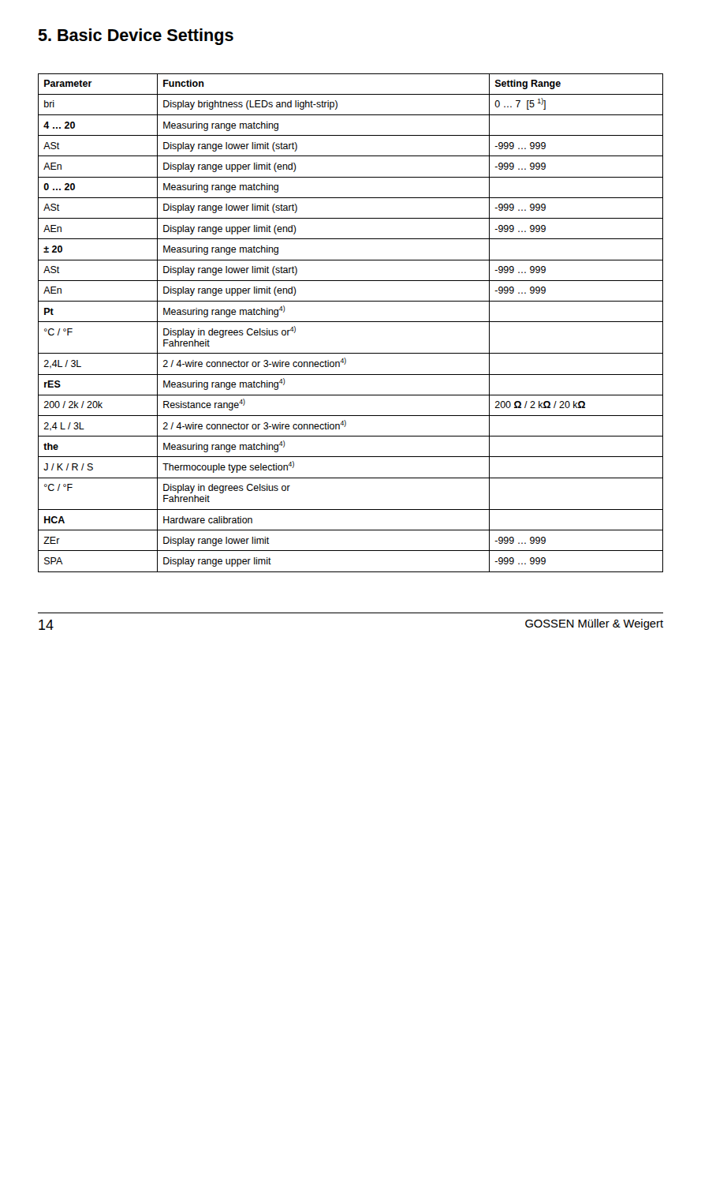5. Basic Device Settings
| Parameter | Function | Setting Range |
| --- | --- | --- |
| bri | Display brightness (LEDs and light-strip) | 0 … 7 [5 1) ] |
| 4 … 20 | Measuring range matching | |
| ASt | Display range lower limit (start) | -999 … 999 |
| AEn | Display range upper limit (end) | -999 … 999 |
| 0 … 20 | Measuring range matching | |
| ASt | Display range lower limit (start) | -999 … 999 |
| AEn | Display range upper limit (end) | -999 … 999 |
| ± 20 | Measuring range matching | |
| ASt | Display range lower limit (start) | -999 … 999 |
| AEn | Display range upper limit (end) | -999 … 999 |
| Pt | Measuring range matching 4) | |
| °C / °F | Display in degrees Celsius or 4) Fahrenheit | |
| 2,4L / 3L | 2 / 4-wire connector or 3-wire connection 4) | |
| rES | Measuring range matching 4) | |
| 200 / 2k / 20k | Resistance range 4) | 200 Ω / 2 k Ω / 20 k Ω |
| 2,4 L / 3L | 2 / 4-wire connector or 3-wire connection 4) | |
| the | Measuring range matching 4) | |
| J / K / R / S | Thermocouple type selection 4) | |
| °C / °F | Display in degrees Celsius or Fahrenheit | |
| HCA | Hardware calibration | |
| ZEr | Display range lower limit | -999 … 999 |
| SPA | Display range upper limit | -999 … 999 |
14 GOSSEN Müller & Weigert